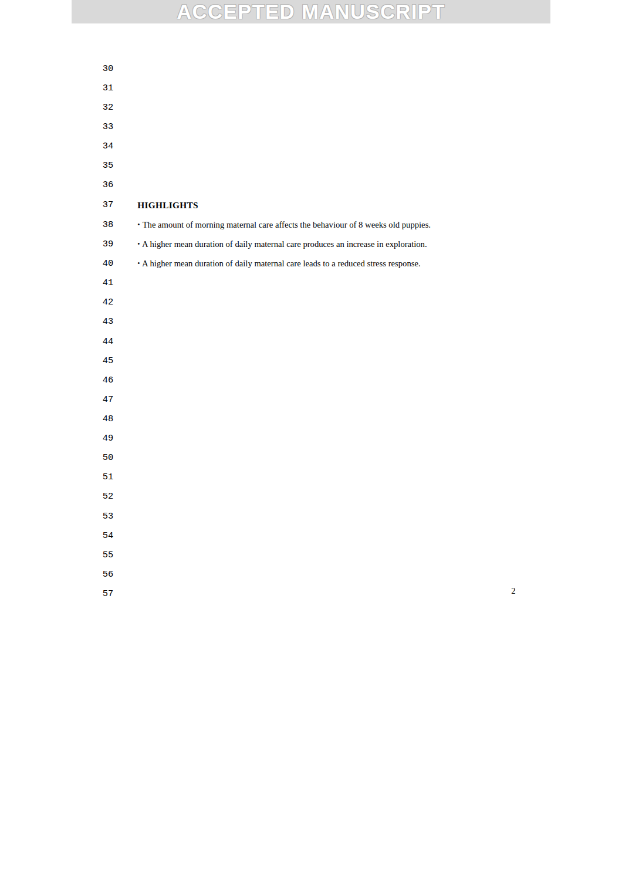ACCEPTED MANUSCRIPT
HIGHLIGHTS
• The amount of morning maternal care affects the behaviour of 8 weeks old puppies.
• A higher mean duration of daily maternal care produces an increase in exploration.
• A higher mean duration of daily maternal care leads to a reduced stress response.
2